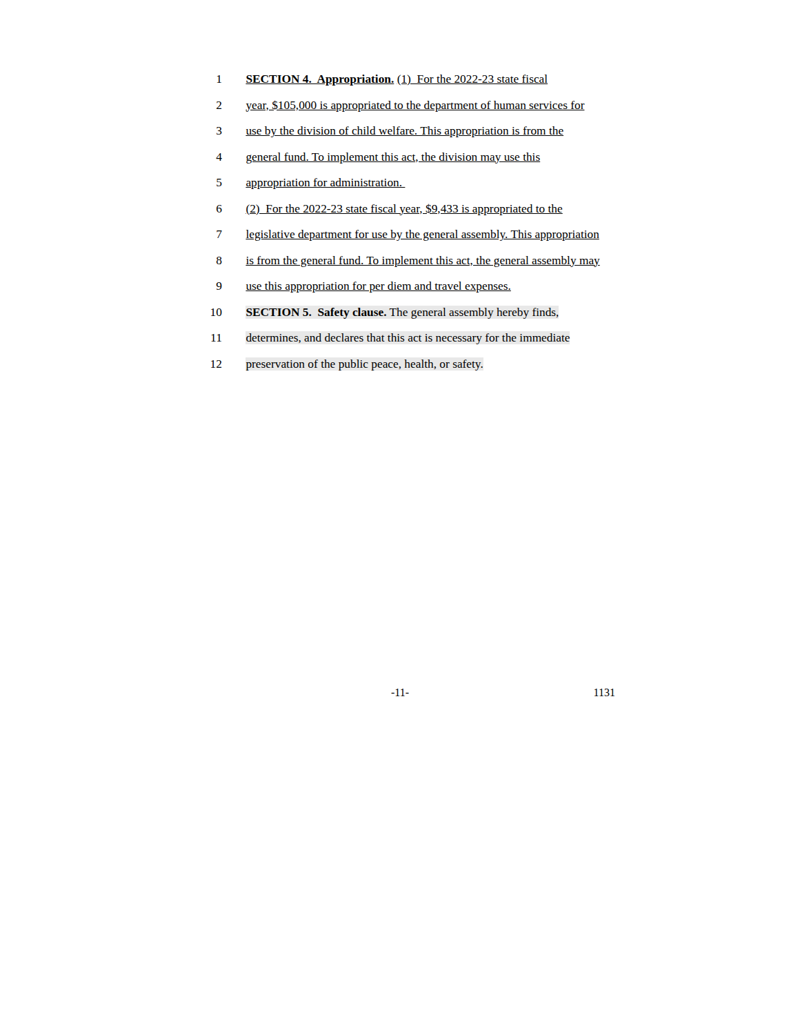| 1 | SECTION 4. Appropriation. (1) For the 2022-23 state fiscal |
| 2 | year, $105,000 is appropriated to the department of human services for |
| 3 | use by the division of child welfare. This appropriation is from the |
| 4 | general fund. To implement this act, the division may use this |
| 5 | appropriation for administration. |
| 6 | (2) For the 2022-23 state fiscal year, $9,433 is appropriated to the |
| 7 | legislative department for use by the general assembly. This appropriation |
| 8 | is from the general fund. To implement this act, the general assembly may |
| 9 | use this appropriation for per diem and travel expenses. |
| 10 | SECTION 5. Safety clause. The general assembly hereby finds, |
| 11 | determines, and declares that this act is necessary for the immediate |
| 12 | preservation of the public peace, health, or safety. |
-11-
1131